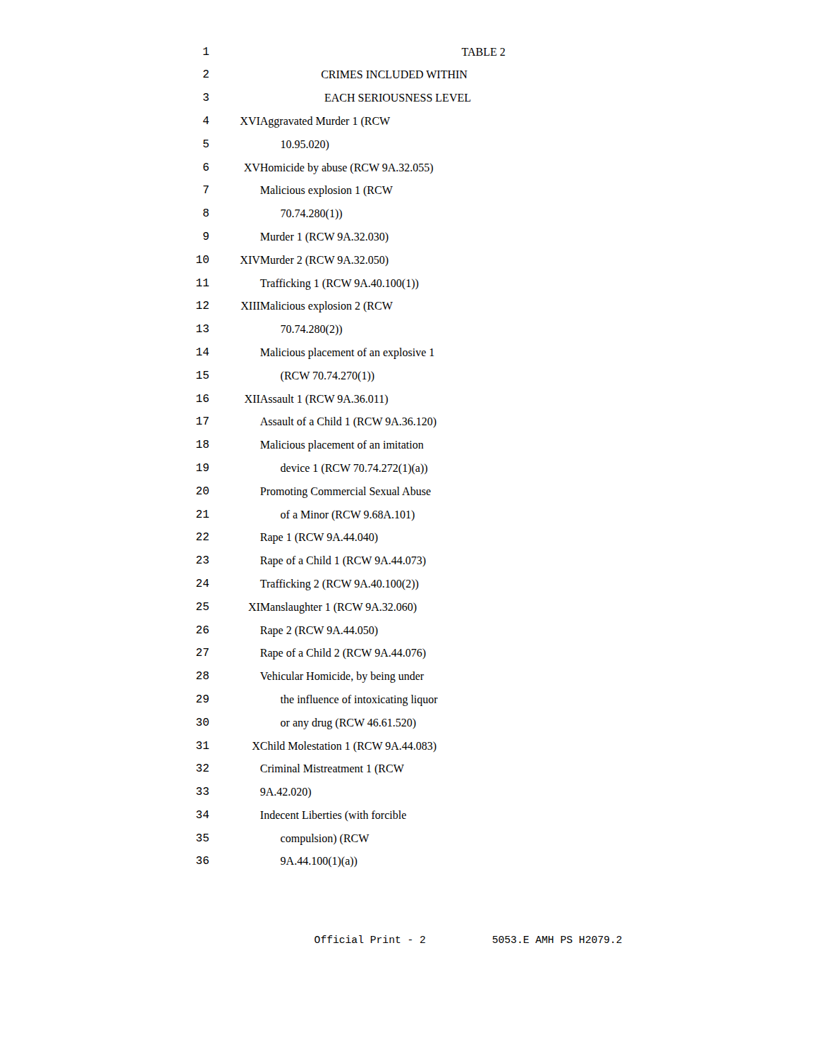| 1 | | TABLE 2 |
| 2 | | CRIMES INCLUDED WITHIN |
| 3 | | EACH SERIOUSNESS LEVEL |
| 4 | XVI | Aggravated Murder 1 (RCW |
| 5 | | 10.95.020) |
| 6 | XV | Homicide by abuse (RCW 9A.32.055) |
| 7 | | Malicious explosion 1 (RCW |
| 8 | | 70.74.280(1)) |
| 9 | | Murder 1 (RCW 9A.32.030) |
| 10 | XIV | Murder 2 (RCW 9A.32.050) |
| 11 | | Trafficking 1 (RCW 9A.40.100(1)) |
| 12 | XIII | Malicious explosion 2 (RCW |
| 13 | | 70.74.280(2)) |
| 14 | | Malicious placement of an explosive 1 |
| 15 | | (RCW 70.74.270(1)) |
| 16 | XII | Assault 1 (RCW 9A.36.011) |
| 17 | | Assault of a Child 1 (RCW 9A.36.120) |
| 18 | | Malicious placement of an imitation |
| 19 | | device 1 (RCW 70.74.272(1)(a)) |
| 20 | | Promoting Commercial Sexual Abuse |
| 21 | | of a Minor (RCW 9.68A.101) |
| 22 | | Rape 1 (RCW 9A.44.040) |
| 23 | | Rape of a Child 1 (RCW 9A.44.073) |
| 24 | | Trafficking 2 (RCW 9A.40.100(2)) |
| 25 | XI | Manslaughter 1 (RCW 9A.32.060) |
| 26 | | Rape 2 (RCW 9A.44.050) |
| 27 | | Rape of a Child 2 (RCW 9A.44.076) |
| 28 | | Vehicular Homicide, by being under |
| 29 | | the influence of intoxicating liquor |
| 30 | | or any drug (RCW 46.61.520) |
| 31 | X | Child Molestation 1 (RCW 9A.44.083) |
| 32 | | Criminal Mistreatment 1 (RCW |
| 33 | | 9A.42.020) |
| 34 | | Indecent Liberties (with forcible |
| 35 | | compulsion) (RCW |
| 36 | | 9A.44.100(1)(a)) |
Official Print - 2
5053.E AMH PS H2079.2